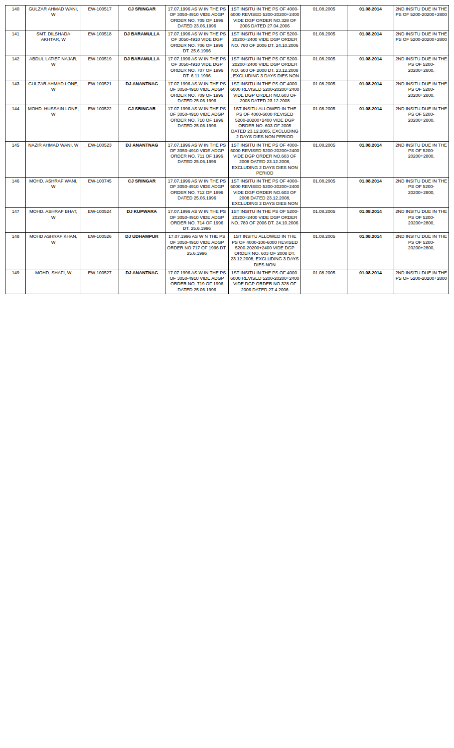| 140 | GULZAR AHMAD WANI, W | EW-100517 | CJ SRINGAR | 17.07.1996 AS W IN THE PS OF 3050-4910 VIDE ADGP ORDER NO. 705 OF 1996 DATED 23.06.1996 | 1ST INSITU IN THE PS OF 4000-6000 REVISED 5200-20200+2400 VIDE DGP ORDER NO.328 OF 2006 DATED 27.04.2006 | 01.08.2005 | 01.08.2014 | 2ND INSITU DUE IN THE PS OF 5200-20200+2800 |
| 141 | SMT. DILSHADA AKHTAR, W | EW-100518 | DJ BARAMULLA | 17.07.1996 AS W IN THE PS OF 3050-4910 VIDE DGP ORDER NO. 706 OF 1996 DT. 25.6.1996 | 1ST INSITU IN THE PS OF 5200-20200+2400 VIDE DGP ORDER NO. 780 OF 2006 DT. 24.10.2006 | 01.08.2005 | 01.08.2014 | 2ND INSITU DUE IN THE PS OF 5200-20200+2800 |
| 142 | ABDUL LATIEF NAJAR, W | EW-100519 | DJ BARAMULLA | 17.07.1996 AS W IN THE PS OF 3050-4910 VIDE DGP ORDER NO. 707 OF 1996 DT. 6.11.1996 | 1ST INSITU IN THE PS OF 5200-20200+2400 VIDE DGP ORDER NO. 603 OF 2008 DT. 23.12.2008 , EXCLUDING 3 DAYS DIES NON | 01.08.2005 | 01.08.2014 | 2ND INSITU DUE IN THE PS OF 5200-20200+2800, |
| 143 | GULZAR AHMAD LONE, W | EW-100521 | DJ ANANTNAG | 17.07.1996 AS W IN THE PS OF 3050-4910 VIDE ADGP ORDER NO. 709 OF 1996 DATED 25.06.1996 | 1ST INSITU IN THE PS OF 4000-6000 REVISED 5200-20200+2400 VIDE DGP ORDER NO.603 OF 2008 DATED 23.12.2008 | 01.08.2005 | 01.08.2014 | 2ND INSITU DUE IN THE PS OF 5200-20200+2800, |
| 144 | MOHD. HUSSAIN LONE, W | EW-100522 | CJ SRINGAR | 17.07.1996 AS W IN THE PS OF 3050-4910 VIDE ADGP ORDER NO. 710 OF 1996 DATED 25.06.1996 | 1ST INSITU ALLOWED IN THE PS OF 4000-6000 REVISED 5200-20200+2400 VIDE DGP ORDER NO. 603 OF 2005 DATED 23.12.2005, EXCLUDING 2 DAYS DIES NON PERIOD | 01.08.2005 | 01.08.2014 | 2ND INSITU DUE IN THE PS OF 5200-20200+2800, |
| 145 | NAZIR AHMAD WANI, W | EW-100523 | DJ ANANTNAG | 17.07.1996 AS W IN THE PS OF 3050-4910 VIDE ADGP ORDER NO. 711 OF 1996 DATED 25.06.1996 | 1ST INSITU IN THE PS OF 4000-6000 REVISED 5200-20200+2400 VIDE DGP ORDER NO.603 OF 2008 DATED 23.12.2008, EXCLUDING 2 DAYS DIES NON PERIOD | 01.08.2005 | 01.08.2014 | 2ND INSITU DUE IN THE PS OF 5200-20200+2800, |
| 146 | MOHD. ASHRAF WANI, W | EW-100745 | CJ SRINGAR | 17.07.1996 AS W IN THE PS OF 3050-4910 VIDE ADGP ORDER NO. 712 OF 1996 DATED 25.06.1996 | 1ST INSITU IN THE PS OF 4000-6000 REVISED 5200-20200+2400 VIDE DGP ORDER NO.603 OF 2008 DATED 23.12.2008, EXCLUDING 2 DAYS DIES NON | 01.08.2005 | 01.08.2014 | 2ND INSITU DUE IN THE PS OF 5200-20200+2800, |
| 147 | MOHD. ASHRAF BHAT, W | EW-100524 | DJ KUPWARA | 17.07.1996 AS W IN THE PS OF 3050-4910 VIDE ADGP ORDER NO. 714 OF 1996 DT. 25.6.1996 | 1ST INSITU IN THE PS OF 5200-20200+2400 VIDE DGP ORDER NO..780 OF 2006 DT. 24.10.2006 | 01.08.2005 | 01.08.2014 | 2ND INSITU DUE IN THE PS OF 5200-20200+2800, |
| 148 | MOHD ASHRAF KHAN, W | EW-100526 | DJ UDHAMPUR | 17.07.1996 AS W N THE PS OF 3050-4910 VIDE ADGP ORDER NO.717 OF 1996 DT. 25.6.1996 | 1ST INSITU ALLOWED IN THE PS OF 4000-100-6000 REVISED 5200-20200+2400 VIDE DGP ORDER NO. 603 OF 2008 DT. 23.12.2008, EXCLUDING 3 DAYS DIES NON | 01.08.2005 | 01.08.2014 | 2ND INSITU DUE IN THE PS OF 5200-20200+2800, |
| 149 | MOHD. SHAFI, W | EW-100527 | DJ ANANTNAG | 17.07.1996 AS W IN THE PS OF 3050-4910 VIDE ADGP ORDER NO. 719 OF 1996 DATED 25.06.1996 | 1ST INSITU IN THE PS OF 4000-6000 REVISED 5200-20200+2400 VIDE DGP ORDER NO.328 OF 2006 DATED 27.4.2006 | 01.08.2005 | 01.08.2014 | 2ND INSITU DUE IN THE PS OF 5200-20200+2800 |